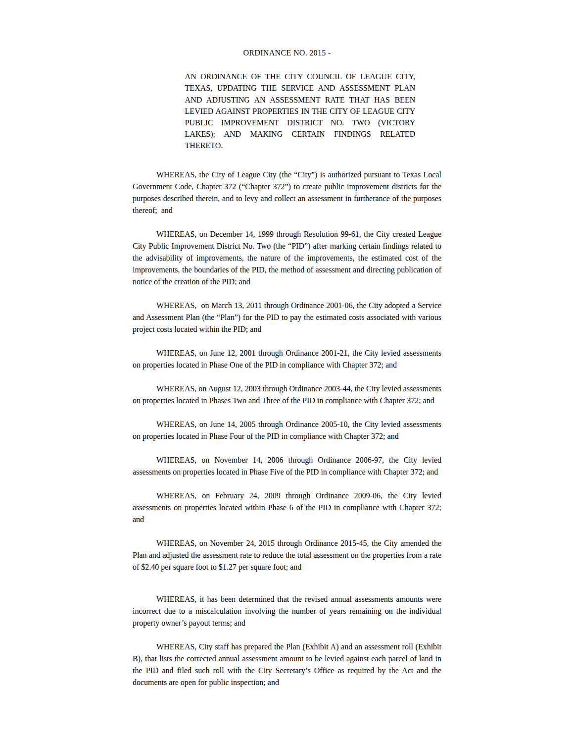ORDINANCE NO. 2015 -
AN ORDINANCE OF THE CITY COUNCIL OF LEAGUE CITY, TEXAS, UPDATING THE SERVICE AND ASSESSMENT PLAN AND ADJUSTING AN ASSESSMENT RATE THAT HAS BEEN LEVIED AGAINST PROPERTIES IN THE CITY OF LEAGUE CITY PUBLIC IMPROVEMENT DISTRICT NO. TWO (VICTORY LAKES); AND MAKING CERTAIN FINDINGS RELATED THERETO.
WHEREAS, the City of League City (the “City”) is authorized pursuant to Texas Local Government Code, Chapter 372 (“Chapter 372”) to create public improvement districts for the purposes described therein, and to levy and collect an assessment in furtherance of the purposes thereof; and
WHEREAS, on December 14, 1999 through Resolution 99-61, the City created League City Public Improvement District No. Two (the “PID”) after marking certain findings related to the advisability of improvements, the nature of the improvements, the estimated cost of the improvements, the boundaries of the PID, the method of assessment and directing publication of notice of the creation of the PID; and
WHEREAS, on March 13, 2011 through Ordinance 2001-06, the City adopted a Service and Assessment Plan (the “Plan”) for the PID to pay the estimated costs associated with various project costs located within the PID; and
WHEREAS, on June 12, 2001 through Ordinance 2001-21, the City levied assessments on properties located in Phase One of the PID in compliance with Chapter 372; and
WHEREAS, on August 12, 2003 through Ordinance 2003-44, the City levied assessments on properties located in Phases Two and Three of the PID in compliance with Chapter 372; and
WHEREAS, on June 14, 2005 through Ordinance 2005-10, the City levied assessments on properties located in Phase Four of the PID in compliance with Chapter 372; and
WHEREAS, on November 14, 2006 through Ordinance 2006-97, the City levied assessments on properties located in Phase Five of the PID in compliance with Chapter 372; and
WHEREAS, on February 24, 2009 through Ordinance 2009-06, the City levied assessments on properties located within Phase 6 of the PID in compliance with Chapter 372; and
WHEREAS, on November 24, 2015 through Ordinance 2015-45, the City amended the Plan and adjusted the assessment rate to reduce the total assessment on the properties from a rate of $2.40 per square foot to $1.27 per square foot; and
WHEREAS, it has been determined that the revised annual assessments amounts were incorrect due to a miscalculation involving the number of years remaining on the individual property owner’s payout terms; and
WHEREAS, City staff has prepared the Plan (Exhibit A) and an assessment roll (Exhibit B), that lists the corrected annual assessment amount to be levied against each parcel of land in the PID and filed such roll with the City Secretary’s Office as required by the Act and the documents are open for public inspection; and